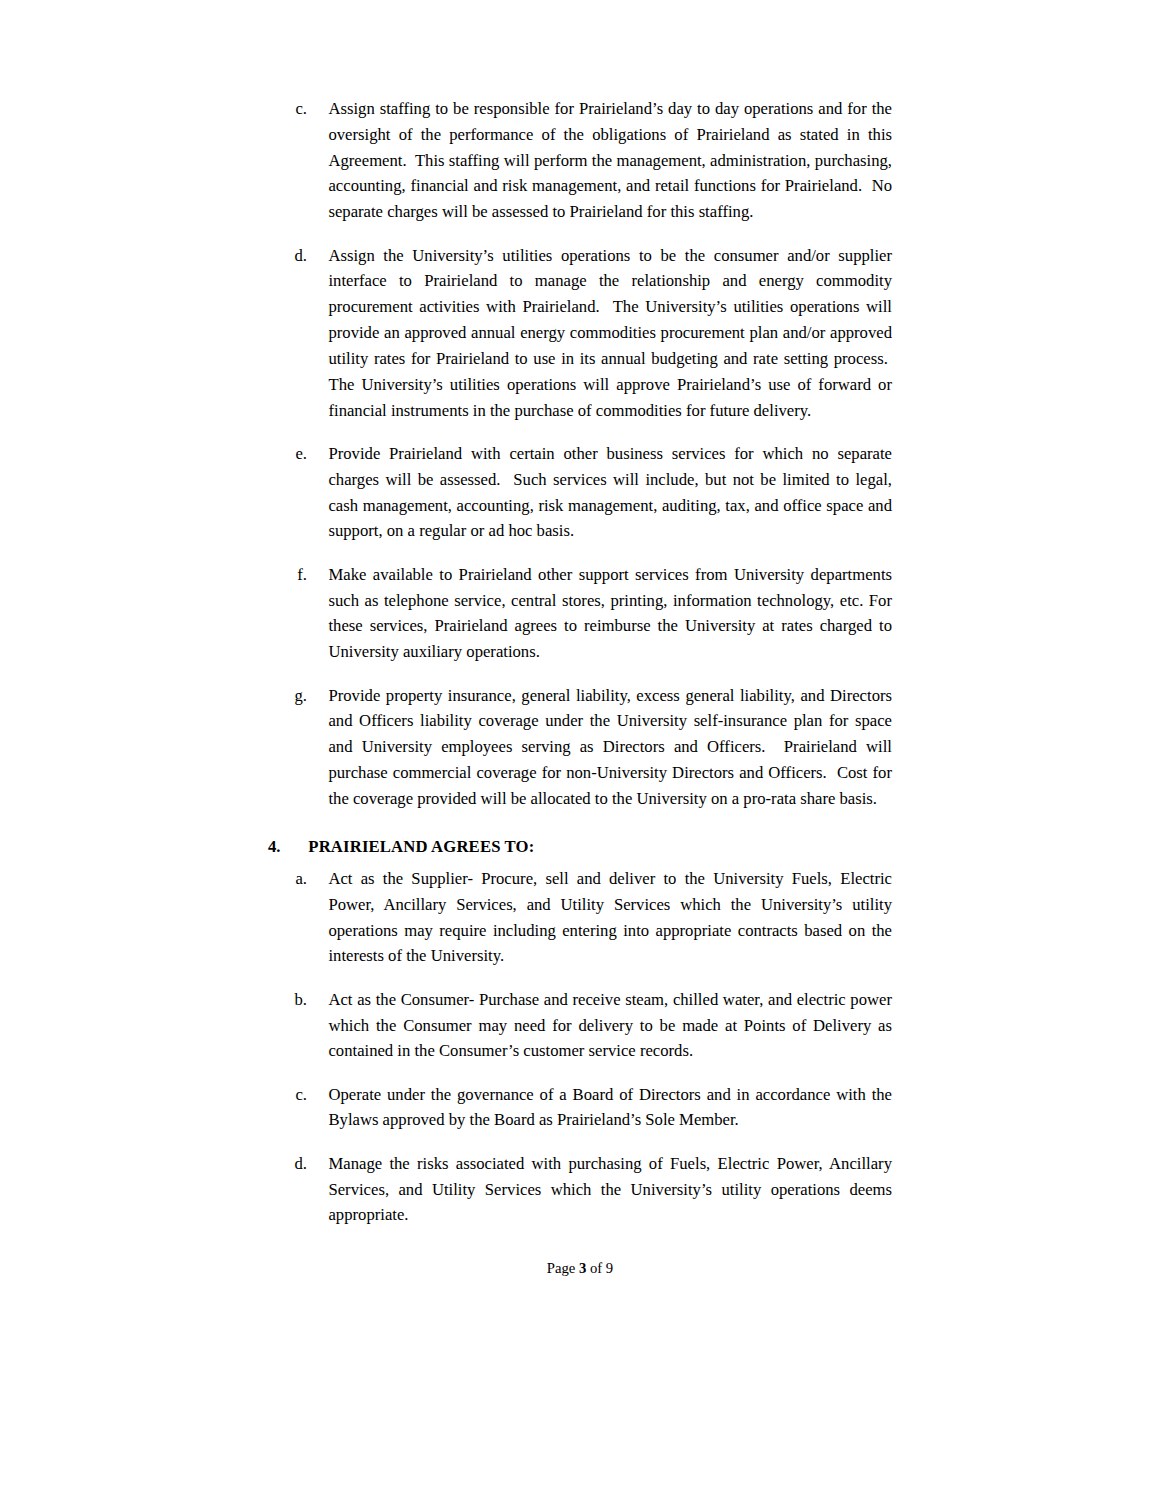Assign staffing to be responsible for Prairieland’s day to day operations and for the oversight of the performance of the obligations of Prairieland as stated in this Agreement. This staffing will perform the management, administration, purchasing, accounting, financial and risk management, and retail functions for Prairieland. No separate charges will be assessed to Prairieland for this staffing.
Assign the University’s utilities operations to be the consumer and/or supplier interface to Prairieland to manage the relationship and energy commodity procurement activities with Prairieland. The University’s utilities operations will provide an approved annual energy commodities procurement plan and/or approved utility rates for Prairieland to use in its annual budgeting and rate setting process. The University’s utilities operations will approve Prairieland’s use of forward or financial instruments in the purchase of commodities for future delivery.
Provide Prairieland with certain other business services for which no separate charges will be assessed. Such services will include, but not be limited to legal, cash management, accounting, risk management, auditing, tax, and office space and support, on a regular or ad hoc basis.
Make available to Prairieland other support services from University departments such as telephone service, central stores, printing, information technology, etc. For these services, Prairieland agrees to reimburse the University at rates charged to University auxiliary operations.
Provide property insurance, general liability, excess general liability, and Directors and Officers liability coverage under the University self-insurance plan for space and University employees serving as Directors and Officers. Prairieland will purchase commercial coverage for non-University Directors and Officers. Cost for the coverage provided will be allocated to the University on a pro-rata share basis.
4. PRAIRIELAND AGREES TO:
Act as the Supplier- Procure, sell and deliver to the University Fuels, Electric Power, Ancillary Services, and Utility Services which the University’s utility operations may require including entering into appropriate contracts based on the interests of the University.
Act as the Consumer- Purchase and receive steam, chilled water, and electric power which the Consumer may need for delivery to be made at Points of Delivery as contained in the Consumer’s customer service records.
Operate under the governance of a Board of Directors and in accordance with the Bylaws approved by the Board as Prairieland’s Sole Member.
Manage the risks associated with purchasing of Fuels, Electric Power, Ancillary Services, and Utility Services which the University’s utility operations deems appropriate.
Page 3 of 9